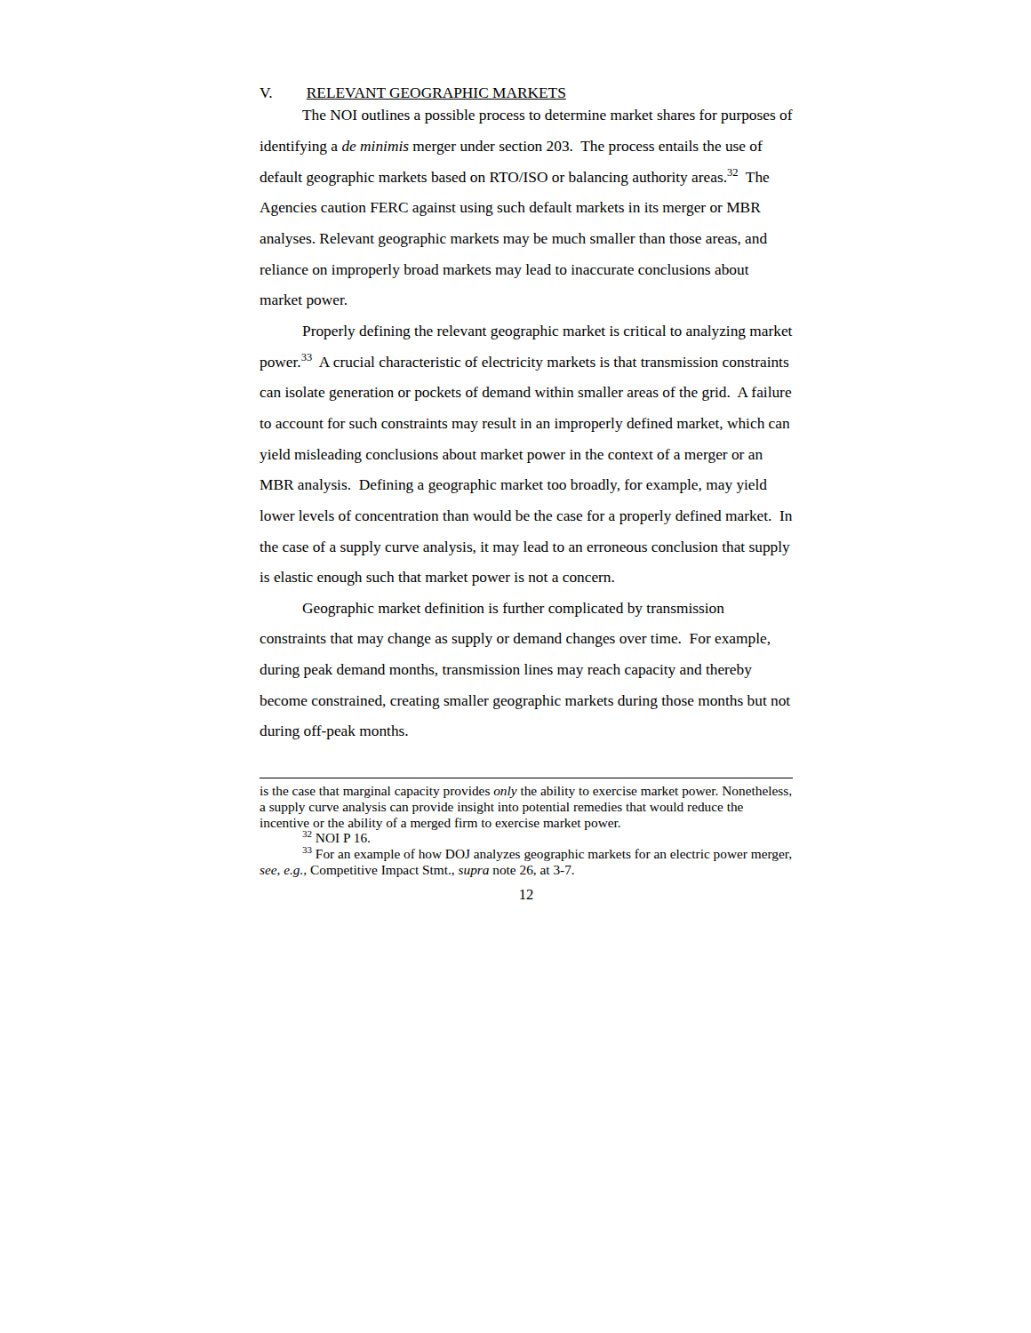V. RELEVANT GEOGRAPHIC MARKETS
The NOI outlines a possible process to determine market shares for purposes of identifying a de minimis merger under section 203. The process entails the use of default geographic markets based on RTO/ISO or balancing authority areas.32 The Agencies caution FERC against using such default markets in its merger or MBR analyses. Relevant geographic markets may be much smaller than those areas, and reliance on improperly broad markets may lead to inaccurate conclusions about market power.
Properly defining the relevant geographic market is critical to analyzing market power.33 A crucial characteristic of electricity markets is that transmission constraints can isolate generation or pockets of demand within smaller areas of the grid. A failure to account for such constraints may result in an improperly defined market, which can yield misleading conclusions about market power in the context of a merger or an MBR analysis. Defining a geographic market too broadly, for example, may yield lower levels of concentration than would be the case for a properly defined market. In the case of a supply curve analysis, it may lead to an erroneous conclusion that supply is elastic enough such that market power is not a concern.
Geographic market definition is further complicated by transmission constraints that may change as supply or demand changes over time. For example, during peak demand months, transmission lines may reach capacity and thereby become constrained, creating smaller geographic markets during those months but not during off-peak months.
is the case that marginal capacity provides only the ability to exercise market power. Nonetheless, a supply curve analysis can provide insight into potential remedies that would reduce the incentive or the ability of a merged firm to exercise market power.
32 NOI P 16.
33 For an example of how DOJ analyzes geographic markets for an electric power merger, see, e.g., Competitive Impact Stmt., supra note 26, at 3-7.
12